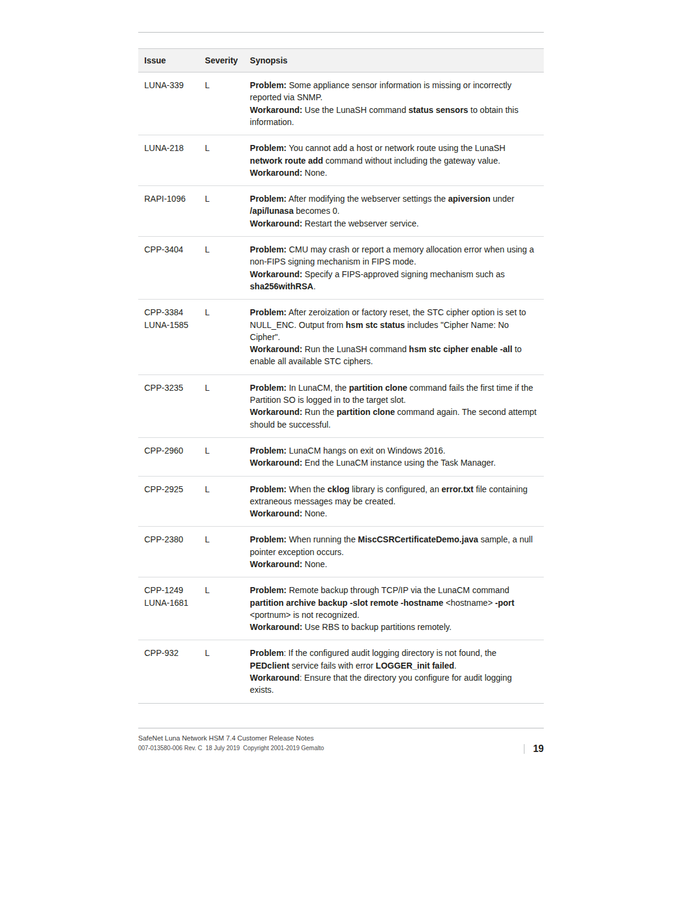| Issue | Severity | Synopsis |
| --- | --- | --- |
| LUNA-339 | L | Problem: Some appliance sensor information is missing or incorrectly reported via SNMP. Workaround: Use the LunaSH command status sensors to obtain this information. |
| LUNA-218 | L | Problem: You cannot add a host or network route using the LunaSH network route add command without including the gateway value. Workaround: None. |
| RAPI-1096 | L | Problem: After modifying the webserver settings the apiversion under /api/lunasa becomes 0. Workaround: Restart the webserver service. |
| CPP-3404 | L | Problem: CMU may crash or report a memory allocation error when using a non-FIPS signing mechanism in FIPS mode. Workaround: Specify a FIPS-approved signing mechanism such as sha256withRSA . |
| CPP-3384 LUNA-1585 | L | Problem: After zeroization or factory reset, the STC cipher option is set to NULL_ENC. Output from hsm stc status includes "Cipher Name: No Cipher". Workaround: Run the LunaSH command hsm stc cipher enable -all to enable all available STC ciphers. |
| CPP-3235 | L | Problem: In LunaCM, the partition clone command fails the first time if the Partition SO is logged in to the target slot. Workaround: Run the partition clone command again. The second attempt should be successful. |
| CPP-2960 | L | Problem: LunaCM hangs on exit on Windows 2016. Workaround: End the LunaCM instance using the Task Manager. |
| CPP-2925 | L | Problem: When the cklog library is configured, an error.txt file containing extraneous messages may be created. Workaround: None. |
| CPP-2380 | L | Problem: When running the MiscCSRCertificateDemo.java sample, a null pointer exception occurs. Workaround: None. |
| CPP-1249 LUNA-1681 | L | Problem: Remote backup through TCP/IP via the LunaCM command partition archive backup -slot remote -hostname <hostname> -port <portnum> is not recognized. Workaround: Use RBS to backup partitions remotely. |
| CPP-932 | L | Problem : If the configured audit logging directory is not found, the PEDclient service fails with error LOGGER_init failed . Workaround : Ensure that the directory you configure for audit logging exists. |
SafeNet Luna Network HSM 7.4 Customer Release Notes
007-013580-006 Rev. C 18 July 2019 Copyright 2001-2019 Gemalto
19